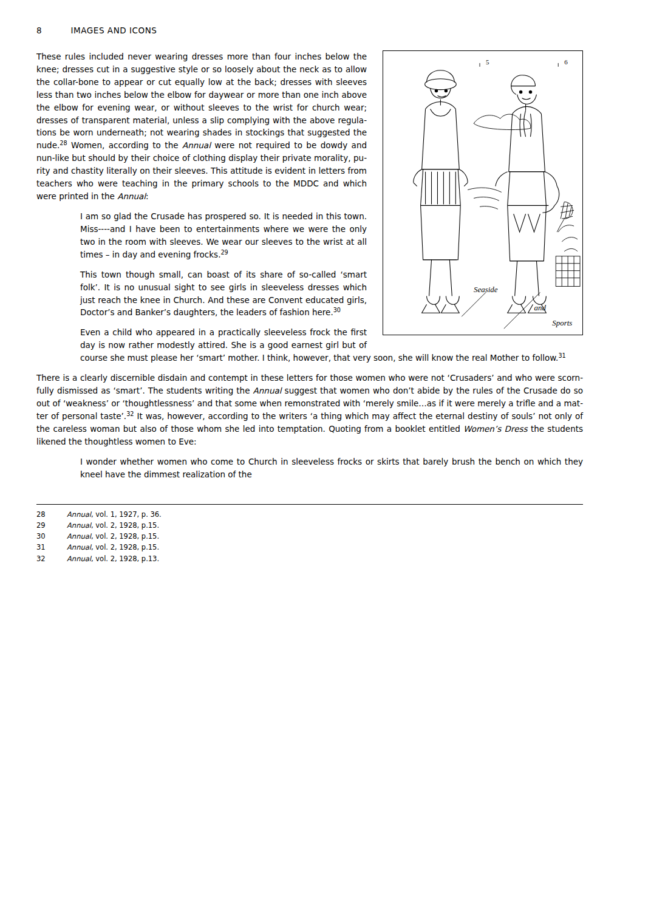8 IMAGES AND ICONS
These rules included never wearing dresses more than four inches below the knee; dresses cut in a suggestive style or so loosely about the neck as to allow the collar-bone to appear or cut equally low at the back; dresses with sleeves less than two inches below the elbow for daywear or more than one inch above the elbow for evening wear, or without sleeves to the wrist for church wear; dresses of transparent material, unless a slip complying with the above regulations be worn underneath; not wearing shades in stockings that suggested the nude.28 Women, according to the Annual were not required to be dowdy and nun-like but should by their choice of clothing display their private morality, purity and chastity literally on their sleeves. This attitude is evident in letters from teachers who were teaching in the primary schools to the MDDC and which were printed in the Annual:
I am so glad the Crusade has prospered so. It is needed in this town. Miss----and I have been to entertainments where we were the only two in the room with sleeves. We wear our sleeves to the wrist at all times – in day and evening frocks.29
This town though small, can boast of its share of so-called ‘smart folk’. It is no unusual sight to see girls in sleeveless dresses which just reach the knee in Church. And these are Convent educated girls, Doctor’s and Banker’s daughters, the leaders of fashion here.30
Even a child who appeared in a practically sleeveless frock the first day is now rather modestly attired. She is a good earnest girl but of course she must please her ‘smart’ mother. I think, however, that very soon, she will know the real Mother to follow.31
There is a clearly discernible disdain and contempt in these letters for those women who were not ‘Crusaders’ and who were scornfully dismissed as ‘smart’. The students writing the Annual suggest that women who don’t abide by the rules of the Crusade do so out of ‘weakness’ or ‘thoughtlessness’ and that some when remonstrated with ‘merely smile…as if it were merely a trifle and a matter of personal taste’.32 It was, however, according to the writers ‘a thing which may affect the eternal destiny of souls’ not only of the careless woman but also of those whom she led into temptation. Quoting from a booklet entitled Women’s Dress the students likened the thoughtless women to Eve:
I wonder whether women who come to Church in sleeveless frocks or skirts that barely brush the bench on which they kneel have the dimmest realization of the
| 28 | Annual , vol. 1, 1927, p. 36. |
| 29 | Annual , vol. 2, 1928, p.15. |
| 30 | Annual , vol. 2, 1928, p.15. |
| 31 | Annual , vol. 2, 1928, p.15. |
| 32 | Annual , vol. 2, 1928, p.13. |